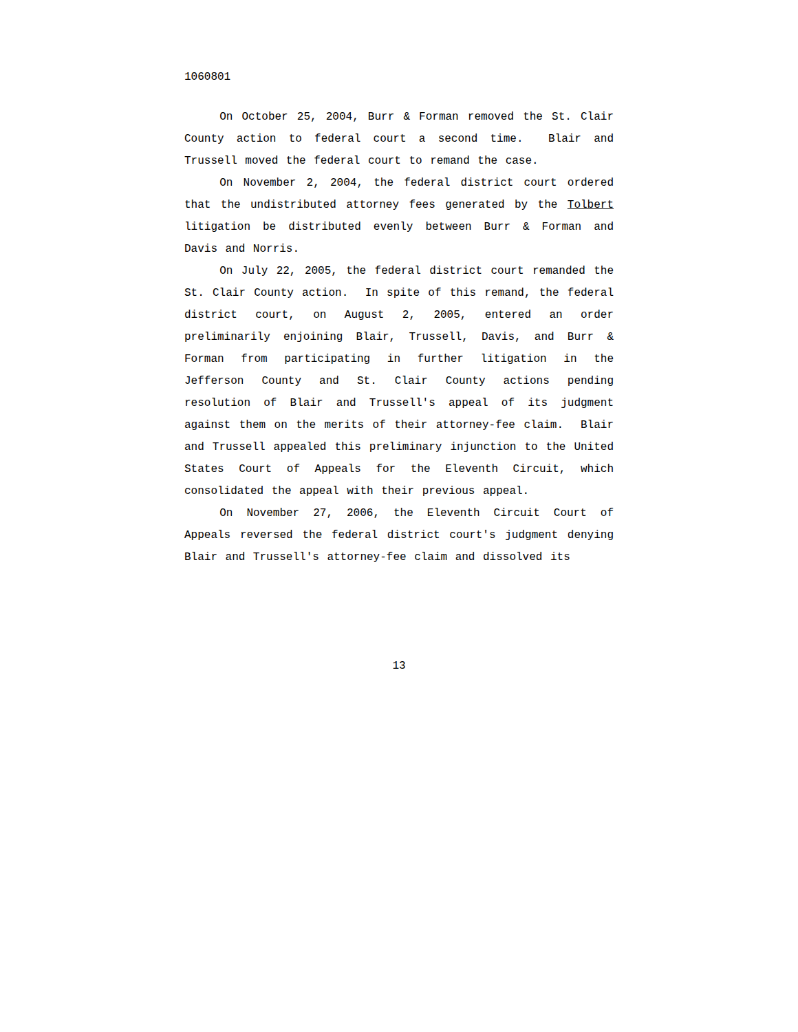1060801
On October 25, 2004, Burr & Forman removed the St. Clair County action to federal court a second time. Blair and Trussell moved the federal court to remand the case.
On November 2, 2004, the federal district court ordered that the undistributed attorney fees generated by the Tolbert litigation be distributed evenly between Burr & Forman and Davis and Norris.
On July 22, 2005, the federal district court remanded the St. Clair County action. In spite of this remand, the federal district court, on August 2, 2005, entered an order preliminarily enjoining Blair, Trussell, Davis, and Burr & Forman from participating in further litigation in the Jefferson County and St. Clair County actions pending resolution of Blair and Trussell's appeal of its judgment against them on the merits of their attorney-fee claim. Blair and Trussell appealed this preliminary injunction to the United States Court of Appeals for the Eleventh Circuit, which consolidated the appeal with their previous appeal.
On November 27, 2006, the Eleventh Circuit Court of Appeals reversed the federal district court's judgment denying Blair and Trussell's attorney-fee claim and dissolved its
13